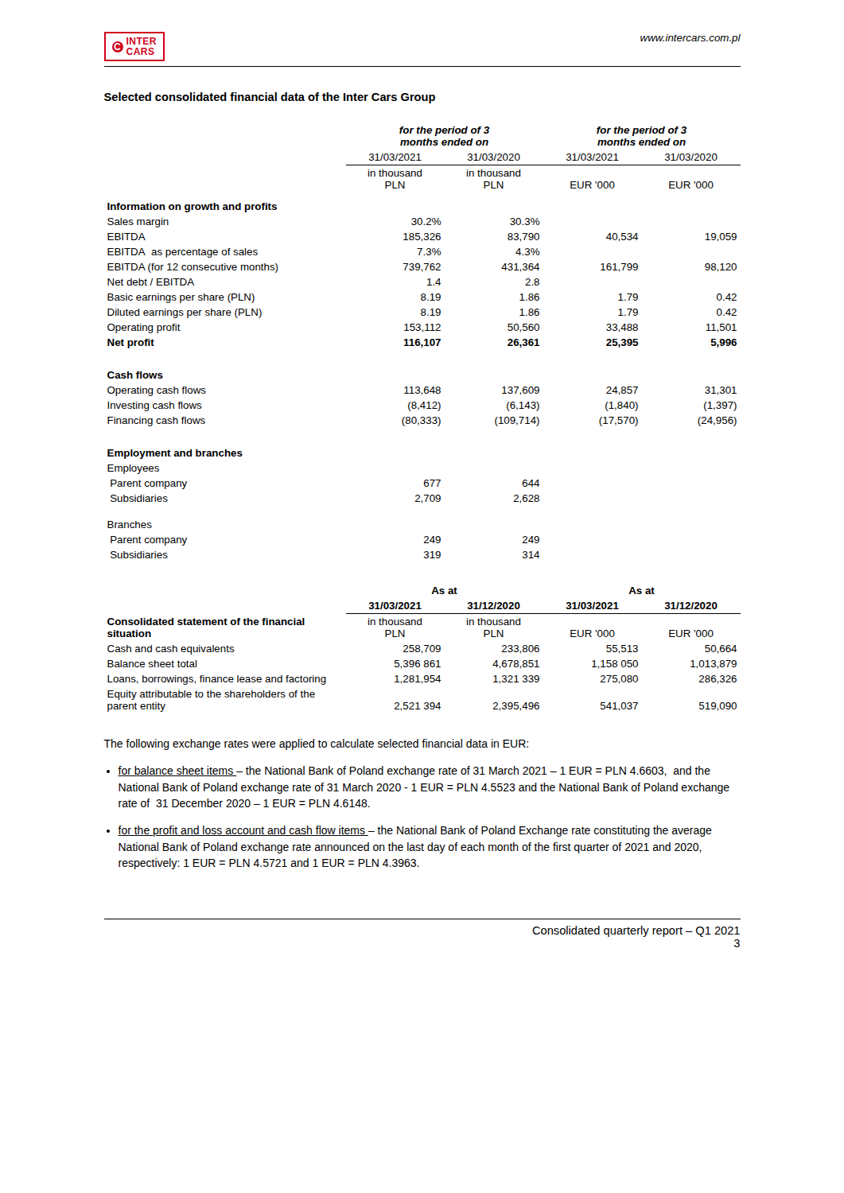CINTER
CARS
www.intercars.com.pl
Selected consolidated financial data of the Inter Cars Group
| | for the period of 3 months ended on | for the period of 3 months ended on |
| | 31/03/2021 | 31/03/2020 | 31/03/2021 | 31/03/2020 |
| | in thousand PLN | in thousand PLN | EUR '000 | EUR '000 |
| Information on growth and profits | | | | |
| Sales margin | 30.2% | 30.3% | | |
| EBITDA | 185,326 | 83,790 | 40,534 | 19,059 |
| EBITDA as percentage of sales | 7.3% | 4.3% | | |
| EBITDA (for 12 consecutive months) | 739,762 | 431,364 | 161,799 | 98,120 |
| Net debt / EBITDA | 1.4 | 2.8 | | |
| Basic earnings per share (PLN) | 8.19 | 1.86 | 1.79 | 0.42 |
| Diluted earnings per share (PLN) | 8.19 | 1.86 | 1.79 | 0.42 |
| Operating profit | 153,112 | 50,560 | 33,488 | 11,501 |
| Net profit | 116,107 | 26,361 | 25,395 | 5,996 |
| Cash flows | | | | |
| Operating cash flows | 113,648 | 137,609 | 24,857 | 31,301 |
| Investing cash flows | (8,412) | (6,143) | (1,840) | (1,397) |
| Financing cash flows | (80,333) | (109,714) | (17,570) | (24,956) |
| Employment and branches | | | | |
| Employees | | | | |
| Parent company | 677 | 644 | | |
| Subsidiaries | 2,709 | 2,628 | | |
| Branches | | | | |
| Parent company | 249 | 249 | | |
| Subsidiaries | 319 | 314 | | |
| | As at | As at |
| | 31/03/2021 | 31/12/2020 | 31/03/2021 | 31/12/2020 |
| Consolidated statement of the financial situation | in thousand PLN | in thousand PLN | EUR '000 | EUR '000 |
| Cash and cash equivalents | 258,709 | 233,806 | 55,513 | 50,664 |
| Balance sheet total | 5,396 861 | 4,678,851 | 1,158 050 | 1,013,879 |
| Loans, borrowings, finance lease and factoring | 1,281,954 | 1,321 339 | 275,080 | 286,326 |
| Equity attributable to the shareholders of the parent entity | 2,521 394 | 2,395,496 | 541,037 | 519,090 |
The following exchange rates were applied to calculate selected financial data in EUR:
for balance sheet items – the National Bank of Poland exchange rate of 31 March 2021 – 1 EUR = PLN 4.6603, and the National Bank of Poland exchange rate of 31 March 2020 - 1 EUR = PLN 4.5523 and the National Bank of Poland exchange rate of 31 December 2020 – 1 EUR = PLN 4.6148.
for the profit and loss account and cash flow items – the National Bank of Poland Exchange rate constituting the average National Bank of Poland exchange rate announced on the last day of each month of the first quarter of 2021 and 2020, respectively: 1 EUR = PLN 4.5721 and 1 EUR = PLN 4.3963.
Consolidated quarterly report – Q1 2021
3